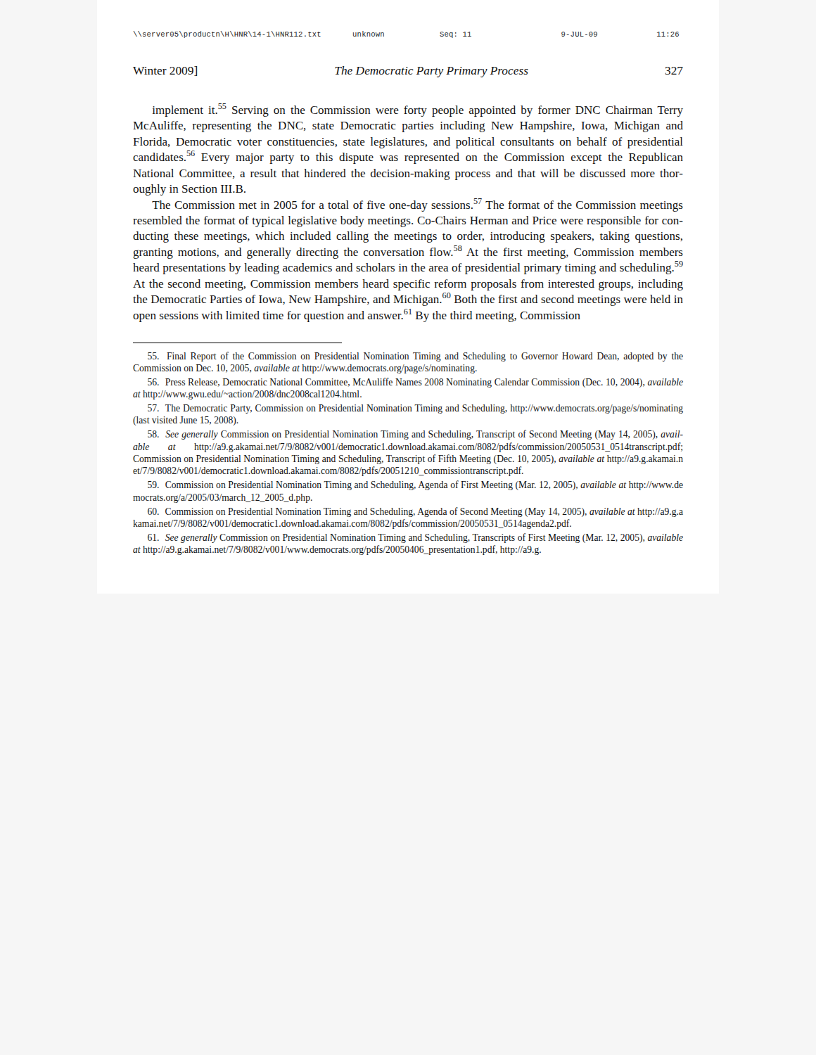\\server05\productn\H\HNR\14-1\HNR112.txt unknown Seq: 11 9-JUL-09 11:26
Winter 2009] The Democratic Party Primary Process 327
implement it.55 Serving on the Commission were forty people appointed by former DNC Chairman Terry McAuliffe, representing the DNC, state Democratic parties including New Hampshire, Iowa, Michigan and Florida, Democratic voter constituencies, state legislatures, and political consultants on behalf of presidential candidates.56 Every major party to this dispute was represented on the Commission except the Republican National Committee, a result that hindered the decision-making process and that will be discussed more thoroughly in Section III.B.
The Commission met in 2005 for a total of five one-day sessions.57 The format of the Commission meetings resembled the format of typical legislative body meetings. Co-Chairs Herman and Price were responsible for conducting these meetings, which included calling the meetings to order, introducing speakers, taking questions, granting motions, and generally directing the conversation flow.58 At the first meeting, Commission members heard presentations by leading academics and scholars in the area of presidential primary timing and scheduling.59 At the second meeting, Commission members heard specific reform proposals from interested groups, including the Democratic Parties of Iowa, New Hampshire, and Michigan.60 Both the first and second meetings were held in open sessions with limited time for question and answer.61 By the third meeting, Commission
55. Final Report of the Commission on Presidential Nomination Timing and Scheduling to Governor Howard Dean, adopted by the Commission on Dec. 10, 2005, available at http://www.democrats.org/page/s/nominating.
56. Press Release, Democratic National Committee, McAuliffe Names 2008 Nominating Calendar Commission (Dec. 10, 2004), available at http://www.gwu.edu/~action/2008/dnc2008cal1204.html.
57. The Democratic Party, Commission on Presidential Nomination Timing and Scheduling, http://www.democrats.org/page/s/nominating (last visited June 15, 2008).
58. See generally Commission on Presidential Nomination Timing and Scheduling, Transcript of Second Meeting (May 14, 2005), available at http://a9.g.akamai.net/7/9/8082/v001/democratic1.download.akamai.com/8082/pdfs/commission/20050531_0514transcript.pdf; Commission on Presidential Nomination Timing and Scheduling, Transcript of Fifth Meeting (Dec. 10, 2005), available at http://a9.g.akamai.net/7/9/8082/v001/democratic1.download.akamai.com/8082/pdfs/20051210_commissiontranscript.pdf.
59. Commission on Presidential Nomination Timing and Scheduling, Agenda of First Meeting (Mar. 12, 2005), available at http://www.democrats.org/a/2005/03/march_12_2005_d.php.
60. Commission on Presidential Nomination Timing and Scheduling, Agenda of Second Meeting (May 14, 2005), available at http://a9.g.akamai.net/7/9/8082/v001/democratic1.download.akamai.com/8082/pdfs/commission/20050531_0514agenda2.pdf.
61. See generally Commission on Presidential Nomination Timing and Scheduling, Transcripts of First Meeting (Mar. 12, 2005), available at http://a9.g.akamai.net/7/9/8082/v001/www.democrats.org/pdfs/20050406_presentation1.pdf, http://a9.g.